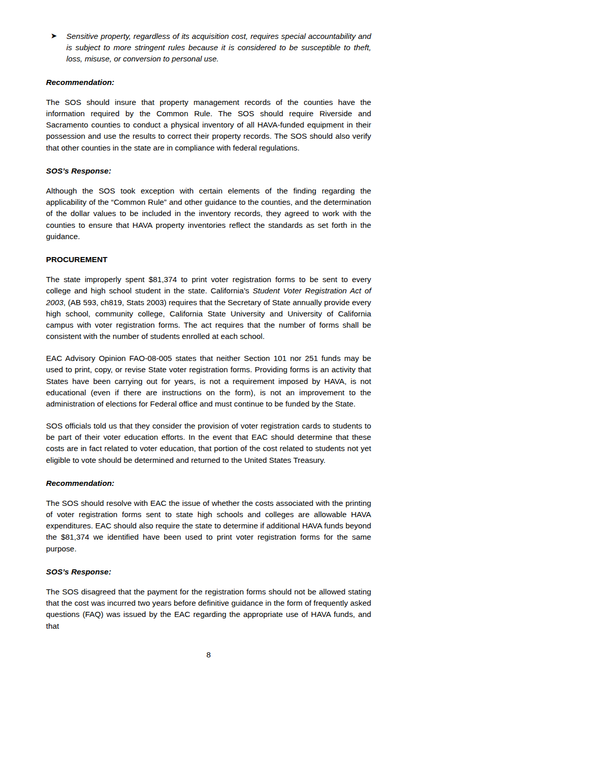Sensitive property, regardless of its acquisition cost, requires special accountability and is subject to more stringent rules because it is considered to be susceptible to theft, loss, misuse, or conversion to personal use.
Recommendation:
The SOS should insure that property management records of the counties have the information required by the Common Rule. The SOS should require Riverside and Sacramento counties to conduct a physical inventory of all HAVA-funded equipment in their possession and use the results to correct their property records. The SOS should also verify that other counties in the state are in compliance with federal regulations.
SOS’s Response:
Although the SOS took exception with certain elements of the finding regarding the applicability of the “Common Rule” and other guidance to the counties, and the determination of the dollar values to be included in the inventory records, they agreed to work with the counties to ensure that HAVA property inventories reflect the standards as set forth in the guidance.
PROCUREMENT
The state improperly spent $81,374 to print voter registration forms to be sent to every college and high school student in the state. California’s Student Voter Registration Act of 2003, (AB 593, ch819, Stats 2003) requires that the Secretary of State annually provide every high school, community college, California State University and University of California campus with voter registration forms. The act requires that the number of forms shall be consistent with the number of students enrolled at each school.
EAC Advisory Opinion FAO-08-005 states that neither Section 101 nor 251 funds may be used to print, copy, or revise State voter registration forms. Providing forms is an activity that States have been carrying out for years, is not a requirement imposed by HAVA, is not educational (even if there are instructions on the form), is not an improvement to the administration of elections for Federal office and must continue to be funded by the State.
SOS officials told us that they consider the provision of voter registration cards to students to be part of their voter education efforts. In the event that EAC should determine that these costs are in fact related to voter education, that portion of the cost related to students not yet eligible to vote should be determined and returned to the United States Treasury.
Recommendation:
The SOS should resolve with EAC the issue of whether the costs associated with the printing of voter registration forms sent to state high schools and colleges are allowable HAVA expenditures. EAC should also require the state to determine if additional HAVA funds beyond the $81,374 we identified have been used to print voter registration forms for the same purpose.
SOS’s Response:
The SOS disagreed that the payment for the registration forms should not be allowed stating that the cost was incurred two years before definitive guidance in the form of frequently asked questions (FAQ) was issued by the EAC regarding the appropriate use of HAVA funds, and that
8